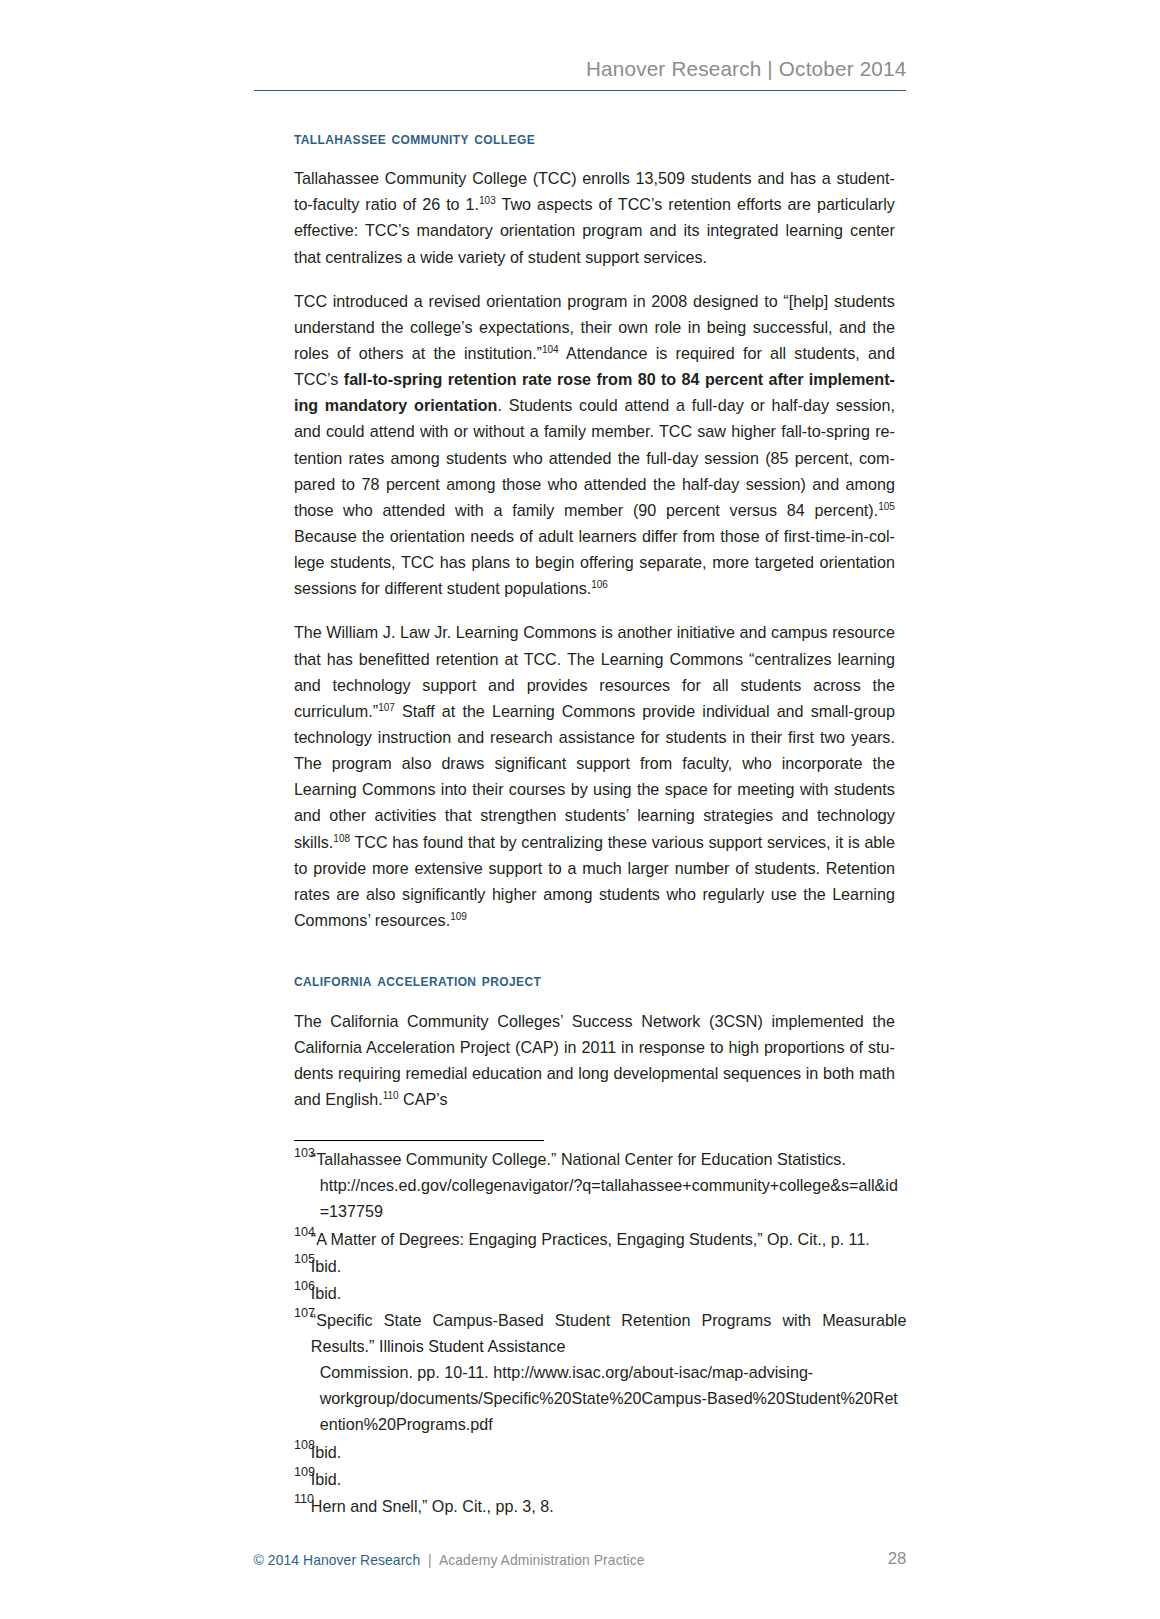Hanover Research | October 2014
Tallahassee Community College
Tallahassee Community College (TCC) enrolls 13,509 students and has a student-to-faculty ratio of 26 to 1.103 Two aspects of TCC’s retention efforts are particularly effective: TCC’s mandatory orientation program and its integrated learning center that centralizes a wide variety of student support services.
TCC introduced a revised orientation program in 2008 designed to “[help] students understand the college’s expectations, their own role in being successful, and the roles of others at the institution.”104 Attendance is required for all students, and TCC’s fall-to-spring retention rate rose from 80 to 84 percent after implementing mandatory orientation. Students could attend a full-day or half-day session, and could attend with or without a family member. TCC saw higher fall-to-spring retention rates among students who attended the full-day session (85 percent, compared to 78 percent among those who attended the half-day session) and among those who attended with a family member (90 percent versus 84 percent).105 Because the orientation needs of adult learners differ from those of first-time-in-college students, TCC has plans to begin offering separate, more targeted orientation sessions for different student populations.106
The William J. Law Jr. Learning Commons is another initiative and campus resource that has benefitted retention at TCC. The Learning Commons “centralizes learning and technology support and provides resources for all students across the curriculum.”107 Staff at the Learning Commons provide individual and small-group technology instruction and research assistance for students in their first two years. The program also draws significant support from faculty, who incorporate the Learning Commons into their courses by using the space for meeting with students and other activities that strengthen students’ learning strategies and technology skills.108 TCC has found that by centralizing these various support services, it is able to provide more extensive support to a much larger number of students. Retention rates are also significantly higher among students who regularly use the Learning Commons’ resources.109
California Acceleration Project
The California Community Colleges’ Success Network (3CSN) implemented the California Acceleration Project (CAP) in 2011 in response to high proportions of students requiring remedial education and long developmental sequences in both math and English.110 CAP’s
103 “Tallahassee Community College.” National Center for Education Statistics. http://nces.ed.gov/collegenavigator/?q=tallahassee+community+college&s=all&id=137759
104 “A Matter of Degrees: Engaging Practices, Engaging Students,” Op. Cit., p. 11.
105 Ibid.
106 Ibid.
107 “Specific State Campus-Based Student Retention Programs with Measurable Results.” Illinois Student Assistance Commission. pp. 10-11. http://www.isac.org/about-isac/map-advising- workgroup/documents/Specific%20State%20Campus-Based%20Student%20Retention%20Programs.pdf
108 Ibid.
109 Ibid.
110 Hern and Snell,” Op. Cit., pp. 3, 8.
© 2014 Hanover Research | Academy Administration Practice
28